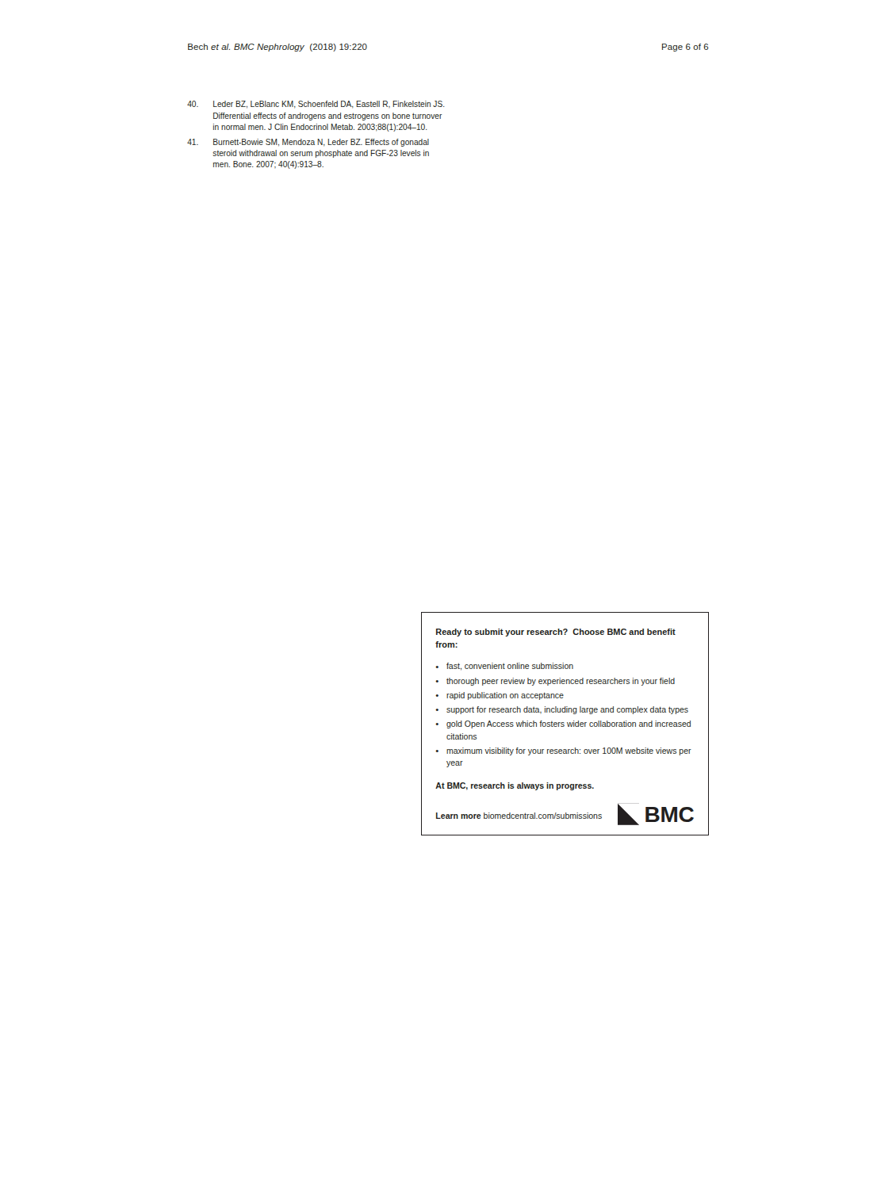Bech et al. BMC Nephrology (2018) 19:220
Page 6 of 6
40. Leder BZ, LeBlanc KM, Schoenfeld DA, Eastell R, Finkelstein JS. Differential effects of androgens and estrogens on bone turnover in normal men. J Clin Endocrinol Metab. 2003;88(1):204–10.
41. Burnett-Bowie SM, Mendoza N, Leder BZ. Effects of gonadal steroid withdrawal on serum phosphate and FGF-23 levels in men. Bone. 2007; 40(4):913–8.
Ready to submit your research? Choose BMC and benefit from:
fast, convenient online submission
thorough peer review by experienced researchers in your field
rapid publication on acceptance
support for research data, including large and complex data types
gold Open Access which fosters wider collaboration and increased citations
maximum visibility for your research: over 100M website views per year
At BMC, research is always in progress.
Learn more biomedcentral.com/submissions
BMC